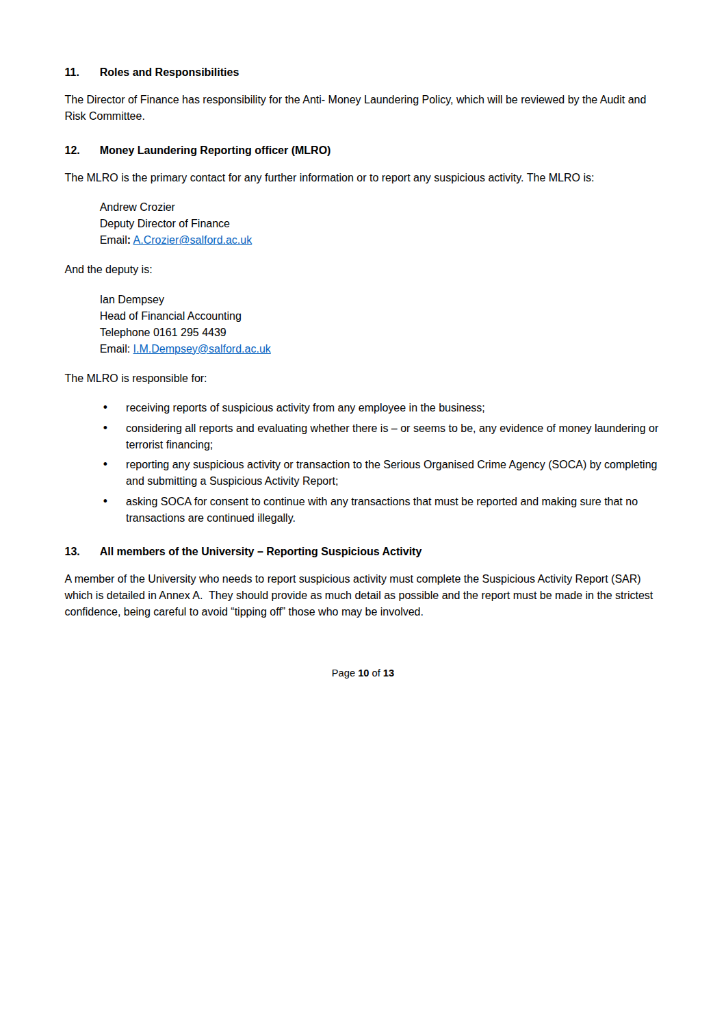11. Roles and Responsibilities
The Director of Finance has responsibility for the Anti- Money Laundering Policy, which will be reviewed by the Audit and Risk Committee.
12. Money Laundering Reporting officer (MLRO)
The MLRO is the primary contact for any further information or to report any suspicious activity. The MLRO is:
Andrew Crozier
Deputy Director of Finance
Email: A.Crozier@salford.ac.uk
And the deputy is:
Ian Dempsey
Head of Financial Accounting
Telephone 0161 295 4439
Email: I.M.Dempsey@salford.ac.uk
The MLRO is responsible for:
receiving reports of suspicious activity from any employee in the business;
considering all reports and evaluating whether there is – or seems to be, any evidence of money laundering or terrorist financing;
reporting any suspicious activity or transaction to the Serious Organised Crime Agency (SOCA) by completing and submitting a Suspicious Activity Report;
asking SOCA for consent to continue with any transactions that must be reported and making sure that no transactions are continued illegally.
13. All members of the University – Reporting Suspicious Activity
A member of the University who needs to report suspicious activity must complete the Suspicious Activity Report (SAR) which is detailed in Annex A. They should provide as much detail as possible and the report must be made in the strictest confidence, being careful to avoid “tipping off” those who may be involved.
Page 10 of 13